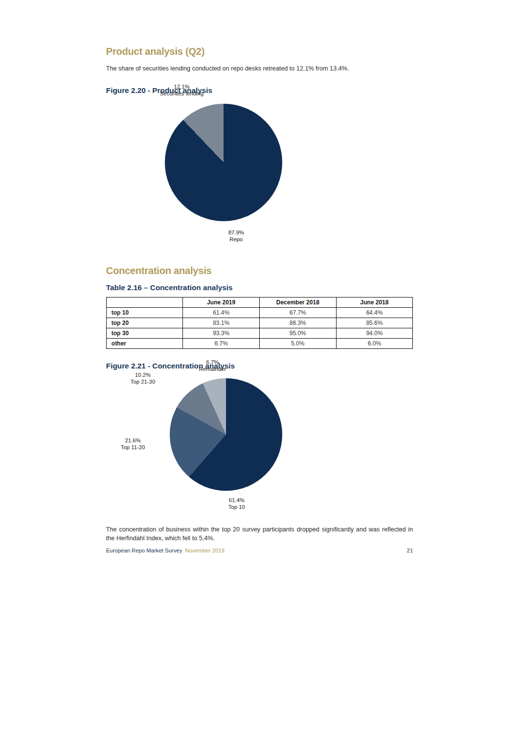Product analysis (Q2)
The share of securities lending conducted on repo desks retreated to 12.1% from 13.4%.
Figure 2.20 - Product analysis
12.1%
Securities lending
87.9%
Repo
Concentration analysis
Table 2.16 – Concentration analysis
| | June 2019 | December 2018 | June 2018 |
| --- | --- | --- | --- |
| top 10 | 61.4% | 67.7% | 64.4% |
| top 20 | 83.1% | 86.3% | 85.6% |
| top 30 | 93.3% | 95.0% | 94.0% |
| other | 6.7% | 5.0% | 6.0% |
Figure 2.21 - Concentration analysis
6.7%
Remainder
10.2%
Top 21-30
21.6%
Top 11-20
61.4%
Top 10
The concentration of business within the top 20 survey participants dropped significantly and was reflected in the Herfindahl Index, which fell to 5.4%.
European Repo Market SurveyNovember 2019
21